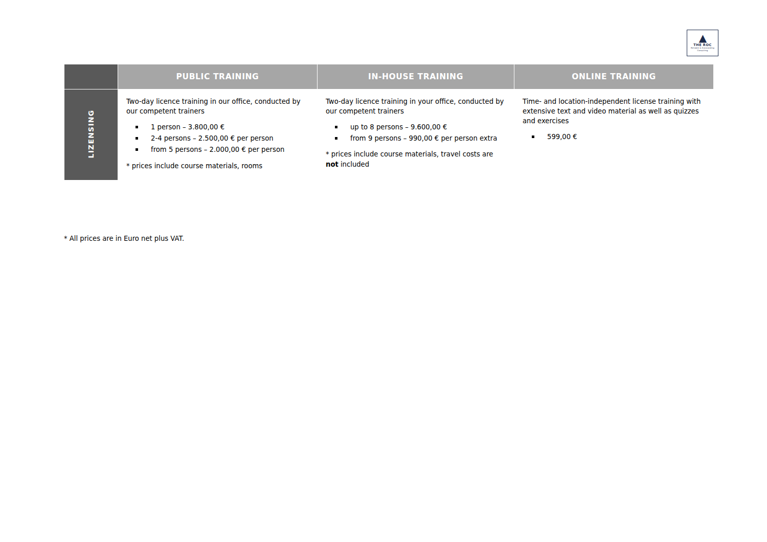▲
THE ROC
Reliable & Outstanding Consulting
| | PUBLIC TRAINING | IN-HOUSE TRAINING | ONLINE TRAINING |
| --- | --- | --- | --- |
| LIZENSING | Two-day licence training in our office, conducted by our competent trainers 1 person – 3.800,00 € 2-4 persons – 2.500,00 € per person from 5 persons – 2.000,00 € per person * prices include course materials, rooms | Two-day licence training in your office, conducted by our competent trainers up to 8 persons – 9.600,00 € from 9 persons – 990,00 € per person extra * prices include course materials, travel costs are not included | Time- and location-independent license training with extensive text and video material as well as quizzes and exercises 599,00 € |
* All prices are in Euro net plus VAT.